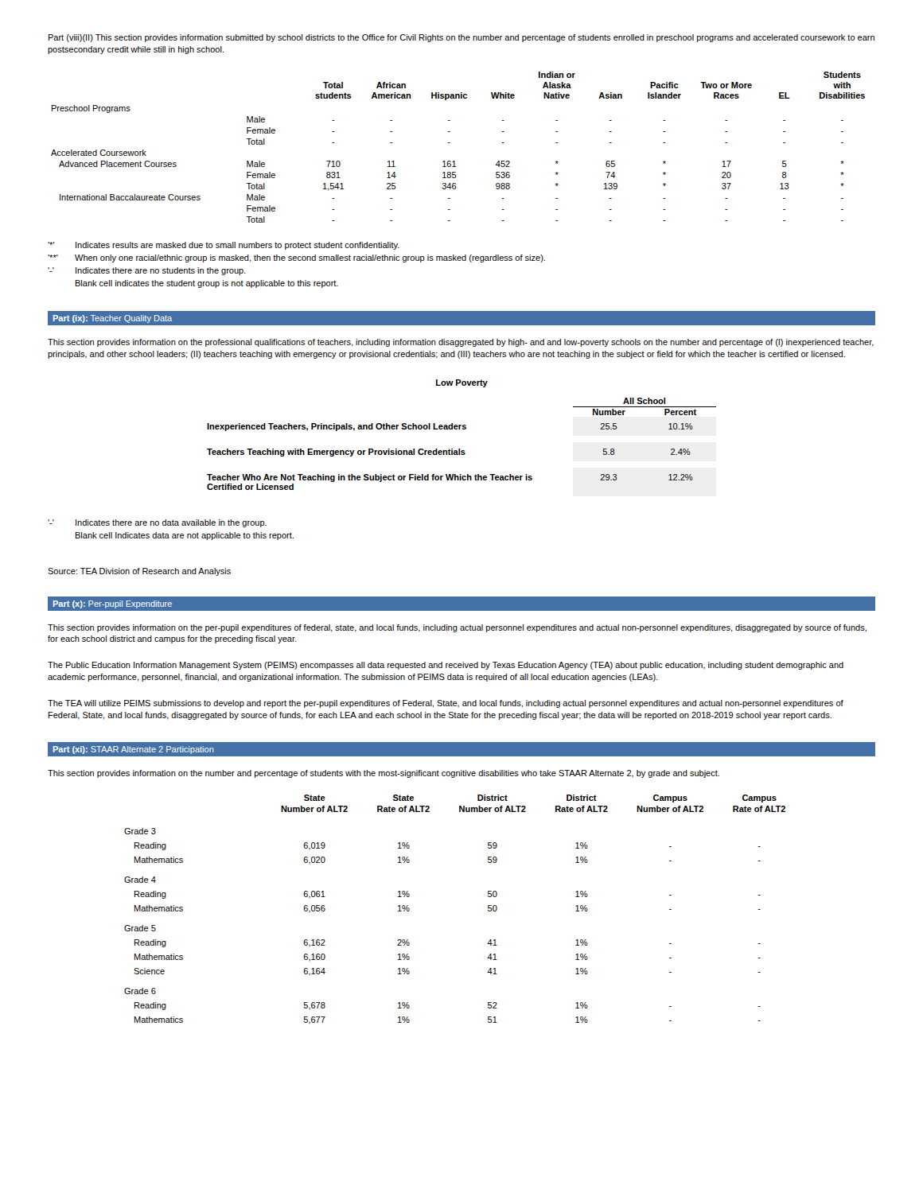Part (viii)(II) This section provides information submitted by school districts to the Office for Civil Rights on the number and percentage of students enrolled in preschool programs and accelerated coursework to earn postsecondary credit while still in high school.
| | | Total students | African American | Hispanic | White | Indian or Alaska Native | Asian | Pacific Islander | Two or More Races | EL | Students with Disabilities |
| --- | --- | --- | --- | --- | --- | --- | --- | --- | --- | --- | --- |
| Preschool Programs | | | | | | | | | | | |
| | Male | - | - | - | - | - | - | - | - | - | - |
| | Female | - | - | - | - | - | - | - | - | - | - |
| | Total | - | - | - | - | - | - | - | - | - | - |
| Accelerated Coursework | | | | | | | | | | | |
| Advanced Placement Courses | Male | 710 | 11 | 161 | 452 | * | 65 | * | 17 | 5 | * |
| | Female | 831 | 14 | 185 | 536 | * | 74 | * | 20 | 8 | * |
| | Total | 1,541 | 25 | 346 | 988 | * | 139 | * | 37 | 13 | * |
| International Baccalaureate Courses | Male | - | - | - | - | - | - | - | - | - | - |
| | Female | - | - | - | - | - | - | - | - | - | - |
| | Total | - | - | - | - | - | - | - | - | - | - |
'*'
Indicates results are masked due to small numbers to protect student confidentiality.
'**'
When only one racial/ethnic group is masked, then the second smallest racial/ethnic group is masked (regardless of size).
'-'
Indicates there are no students in the group.
Blank cell indicates the student group is not applicable to this report.
Part (ix): Teacher Quality Data
This section provides information on the professional qualifications of teachers, including information disaggregated by high- and and low-poverty schools on the number and percentage of (I) inexperienced teacher, principals, and other school leaders; (II) teachers teaching with emergency or provisional credentials; and (III) teachers who are not teaching in the subject or field for which the teacher is certified or licensed.
Low Poverty
| | All School |
| | Number | Percent |
| Inexperienced Teachers, Principals, and Other School Leaders | 25.5 | 10.1% |
| Teachers Teaching with Emergency or Provisional Credentials | 5.8 | 2.4% |
| Teacher Who Are Not Teaching in the Subject or Field for Which the Teacher is Certified or Licensed | 29.3 | 12.2% |
'-'
Indicates there are no data available in the group.
Blank cell Indicates data are not applicable to this report.
Source: TEA Division of Research and Analysis
Part (x): Per-pupil Expenditure
This section provides information on the per-pupil expenditures of federal, state, and local funds, including actual personnel expenditures and actual non-personnel expenditures, disaggregated by source of funds, for each school district and campus for the preceding fiscal year.
The Public Education Information Management System (PEIMS) encompasses all data requested and received by Texas Education Agency (TEA) about public education, including student demographic and academic performance, personnel, financial, and organizational information. The submission of PEIMS data is required of all local education agencies (LEAs).
The TEA will utilize PEIMS submissions to develop and report the per-pupil expenditures of Federal, State, and local funds, including actual personnel expenditures and actual non-personnel expenditures of Federal, State, and local funds, disaggregated by source of funds, for each LEA and each school in the State for the preceding fiscal year; the data will be reported on 2018-2019 school year report cards.
Part (xi): STAAR Alternate 2 Participation
This section provides information on the number and percentage of students with the most-significant cognitive disabilities who take STAAR Alternate 2, by grade and subject.
| | State Number of ALT2 | State Rate of ALT2 | District Number of ALT2 | District Rate of ALT2 | Campus Number of ALT2 | Campus Rate of ALT2 |
| --- | --- | --- | --- | --- | --- | --- |
| Grade 3 | | | | | | |
| Reading | 6,019 | 1% | 59 | 1% | - | - |
| Mathematics | 6,020 | 1% | 59 | 1% | - | - |
| Grade 4 | | | | | | |
| Reading | 6,061 | 1% | 50 | 1% | - | - |
| Mathematics | 6,056 | 1% | 50 | 1% | - | - |
| Grade 5 | | | | | | |
| Reading | 6,162 | 2% | 41 | 1% | - | - |
| Mathematics | 6,160 | 1% | 41 | 1% | - | - |
| Science | 6,164 | 1% | 41 | 1% | - | - |
| Grade 6 | | | | | | |
| Reading | 5,678 | 1% | 52 | 1% | - | - |
| Mathematics | 5,677 | 1% | 51 | 1% | - | - |